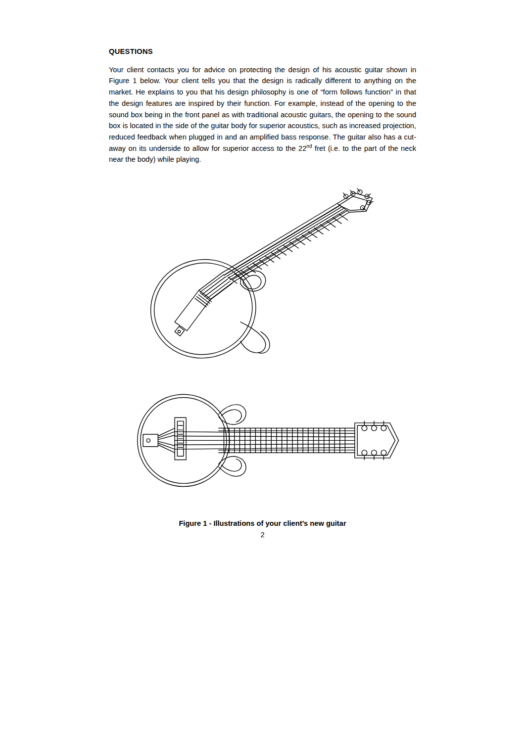QUESTIONS
Your client contacts you for advice on protecting the design of his acoustic guitar shown in Figure 1 below. Your client tells you that the design is radically different to anything on the market. He explains to you that his design philosophy is one of “form follows function” in that the design features are inspired by their function. For example, instead of the opening to the sound box being in the front panel as with traditional acoustic guitars, the opening to the sound box is located in the side of the guitar body for superior acoustics, such as increased projection, reduced feedback when plugged in and an amplified bass response. The guitar also has a cut-away on its underside to allow for superior access to the 22nd fret (i.e. to the part of the neck near the body) while playing.
Figure 1 - Illustrations of your client’s new guitar
2